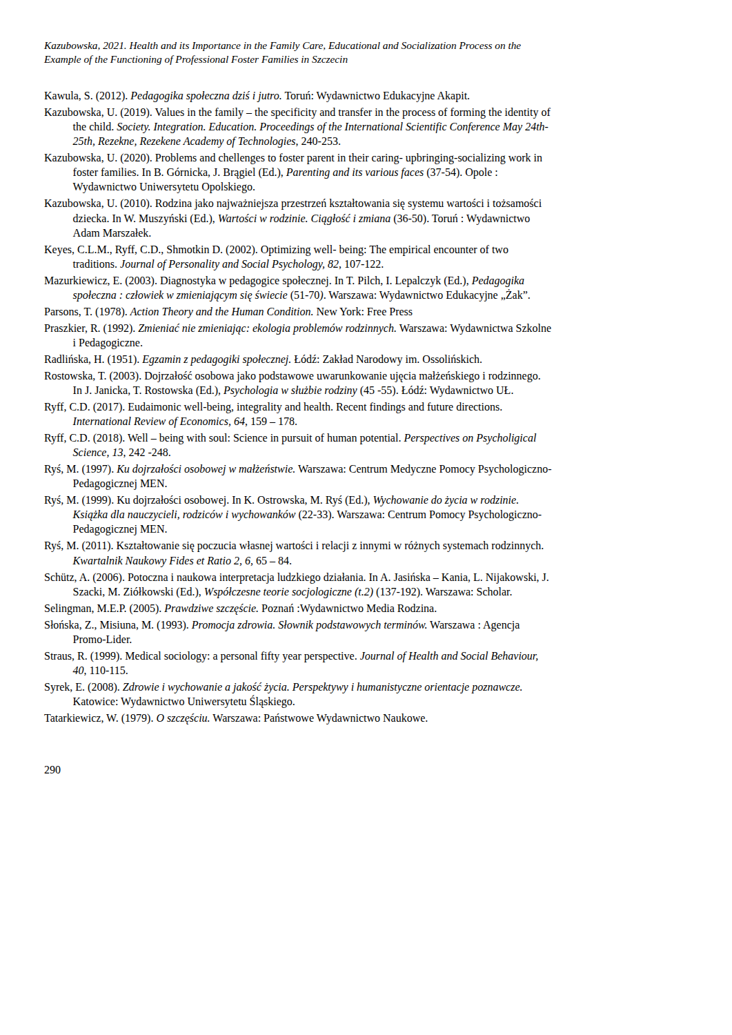Kazubowska, 2021. Health and its Importance in the Family Care, Educational and Socialization Process on the Example of the Functioning of Professional Foster Families in Szczecin
Kawula, S. (2012). Pedagogika społeczna dziś i jutro. Toruń: Wydawnictwo Edukacyjne Akapit.
Kazubowska, U. (2019). Values in the family – the specificity and transfer in the process of forming the identity of the child. Society. Integration. Education. Proceedings of the International Scientific Conference May 24th-25th, Rezekne, Rezekene Academy of Technologies, 240-253.
Kazubowska, U. (2020). Problems and chellenges to foster parent in their caring- upbringing-socializing work in foster families. In B. Górnicka, J. Brągiel (Ed.), Parenting and its various faces (37-54). Opole : Wydawnictwo Uniwersytetu Opolskiego.
Kazubowska, U. (2010). Rodzina jako najważniejsza przestrzeń kształtowania się systemu wartości i tożsamości dziecka. In W. Muszyński (Ed.), Wartości w rodzinie. Ciągłość i zmiana (36-50). Toruń : Wydawnictwo Adam Marszałek.
Keyes, C.L.M., Ryff, C.D., Shmotkin D. (2002). Optimizing well- being: The empirical encounter of two traditions. Journal of Personality and Social Psychology, 82, 107-122.
Mazurkiewicz, E. (2003). Diagnostyka w pedagogice społecznej. In T. Pilch, I. Lepalczyk (Ed.), Pedagogika społeczna : człowiek w zmieniającym się świecie (51-70). Warszawa: Wydawnictwo Edukacyjne „Żak”.
Parsons, T. (1978). Action Theory and the Human Condition. New York: Free Press
Praszkier, R. (1992). Zmieniać nie zmieniając: ekologia problemów rodzinnych. Warszawa: Wydawnictwa Szkolne i Pedagogiczne.
Radlińska, H. (1951). Egzamin z pedagogiki społecznej. Łódź: Zakład Narodowy im. Ossolińskich.
Rostowska, T. (2003). Dojrzałość osobowa jako podstawowe uwarunkowanie ujęcia małżeńskiego i rodzinnego. In J. Janicka, T. Rostowska (Ed.), Psychologia w służbie rodziny (45 -55). Łódź: Wydawnictwo UŁ.
Ryff, C.D. (2017). Eudaimonic well-being, integrality and health. Recent findings and future directions. International Review of Economics, 64, 159 – 178.
Ryff, C.D. (2018). Well – being with soul: Science in pursuit of human potential. Perspectives on Psycholigical Science, 13, 242 -248.
Ryś, M. (1997). Ku dojrzałości osobowej w małżeństwie. Warszawa: Centrum Medyczne Pomocy Psychologiczno-Pedagogicznej MEN.
Ryś, M. (1999). Ku dojrzałości osobowej. In K. Ostrowska, M. Ryś (Ed.), Wychowanie do życia w rodzinie. Książka dla nauczycieli, rodziców i wychowanków (22-33). Warszawa: Centrum Pomocy Psychologiczno-Pedagogicznej MEN.
Ryś, M. (2011). Kształtowanie się poczucia własnej wartości i relacji z innymi w różnych systemach rodzinnych. Kwartalnik Naukowy Fides et Ratio 2, 6, 65 – 84.
Schütz, A. (2006). Potoczna i naukowa interpretacja ludzkiego działania. In A. Jasińska – Kania, L. Nijakowski, J. Szacki, M. Ziółkowski (Ed.), Współczesne teorie socjologiczne (t.2) (137-192). Warszawa: Scholar.
Selingman, M.E.P. (2005). Prawdziwe szczęście. Poznań :Wydawnictwo Media Rodzina.
Słońska, Z., Misiuna, M. (1993). Promocja zdrowia. Słownik podstawowych terminów. Warszawa : Agencja Promo-Lider.
Straus, R. (1999). Medical sociology: a personal fifty year perspective. Journal of Health and Social Behaviour, 40, 110-115.
Syrek, E. (2008). Zdrowie i wychowanie a jakość życia. Perspektywy i humanistyczne orientacje poznawcze. Katowice: Wydawnictwo Uniwersytetu Śląskiego.
Tatarkiewicz, W. (1979). O szczęściu. Warszawa: Państwowe Wydawnictwo Naukowe.
290